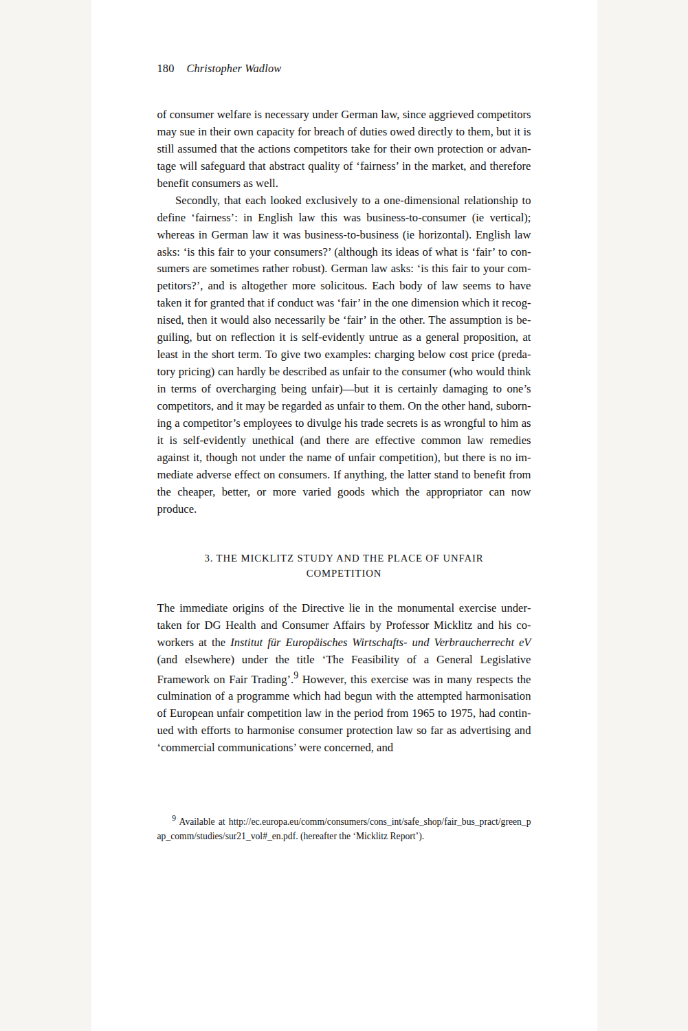180 Christopher Wadlow
of consumer welfare is necessary under German law, since aggrieved competitors may sue in their own capacity for breach of duties owed directly to them, but it is still assumed that the actions competitors take for their own protection or advantage will safeguard that abstract quality of ‘fairness’ in the market, and therefore benefit consumers as well.
Secondly, that each looked exclusively to a one-dimensional relationship to define ‘fairness’: in English law this was business-to-consumer (ie vertical); whereas in German law it was business-to-business (ie horizontal). English law asks: ‘is this fair to your consumers?’ (although its ideas of what is ‘fair’ to consumers are sometimes rather robust). German law asks: ‘is this fair to your competitors?’, and is altogether more solicitous. Each body of law seems to have taken it for granted that if conduct was ‘fair’ in the one dimension which it recognised, then it would also necessarily be ‘fair’ in the other. The assumption is beguiling, but on reflection it is self-evidently untrue as a general proposition, at least in the short term. To give two examples: charging below cost price (predatory pricing) can hardly be described as unfair to the consumer (who would think in terms of overcharging being unfair)—but it is certainly damaging to one’s competitors, and it may be regarded as unfair to them. On the other hand, suborning a competitor’s employees to divulge his trade secrets is as wrongful to him as it is self-evidently unethical (and there are effective common law remedies against it, though not under the name of unfair competition), but there is no immediate adverse effect on consumers. If anything, the latter stand to benefit from the cheaper, better, or more varied goods which the appropriator can now produce.
3. The Micklitz Study and the Place of Unfair Competition
The immediate origins of the Directive lie in the monumental exercise undertaken for DG Health and Consumer Affairs by Professor Micklitz and his co-workers at the Institut für Europäisches Wirtschafts- und Verbraucherrecht eV (and elsewhere) under the title ‘The Feasibility of a General Legislative Framework on Fair Trading’.9 However, this exercise was in many respects the culmination of a programme which had begun with the attempted harmonisation of European unfair competition law in the period from 1965 to 1975, had continued with efforts to harmonise consumer protection law so far as advertising and ‘commercial communications’ were concerned, and
9 Available at http://ec.europa.eu/comm/consumers/cons_int/safe_shop/fair_bus_pract/green_pap_comm/studies/sur21_vol#_en.pdf. (hereafter the ‘Micklitz Report’).